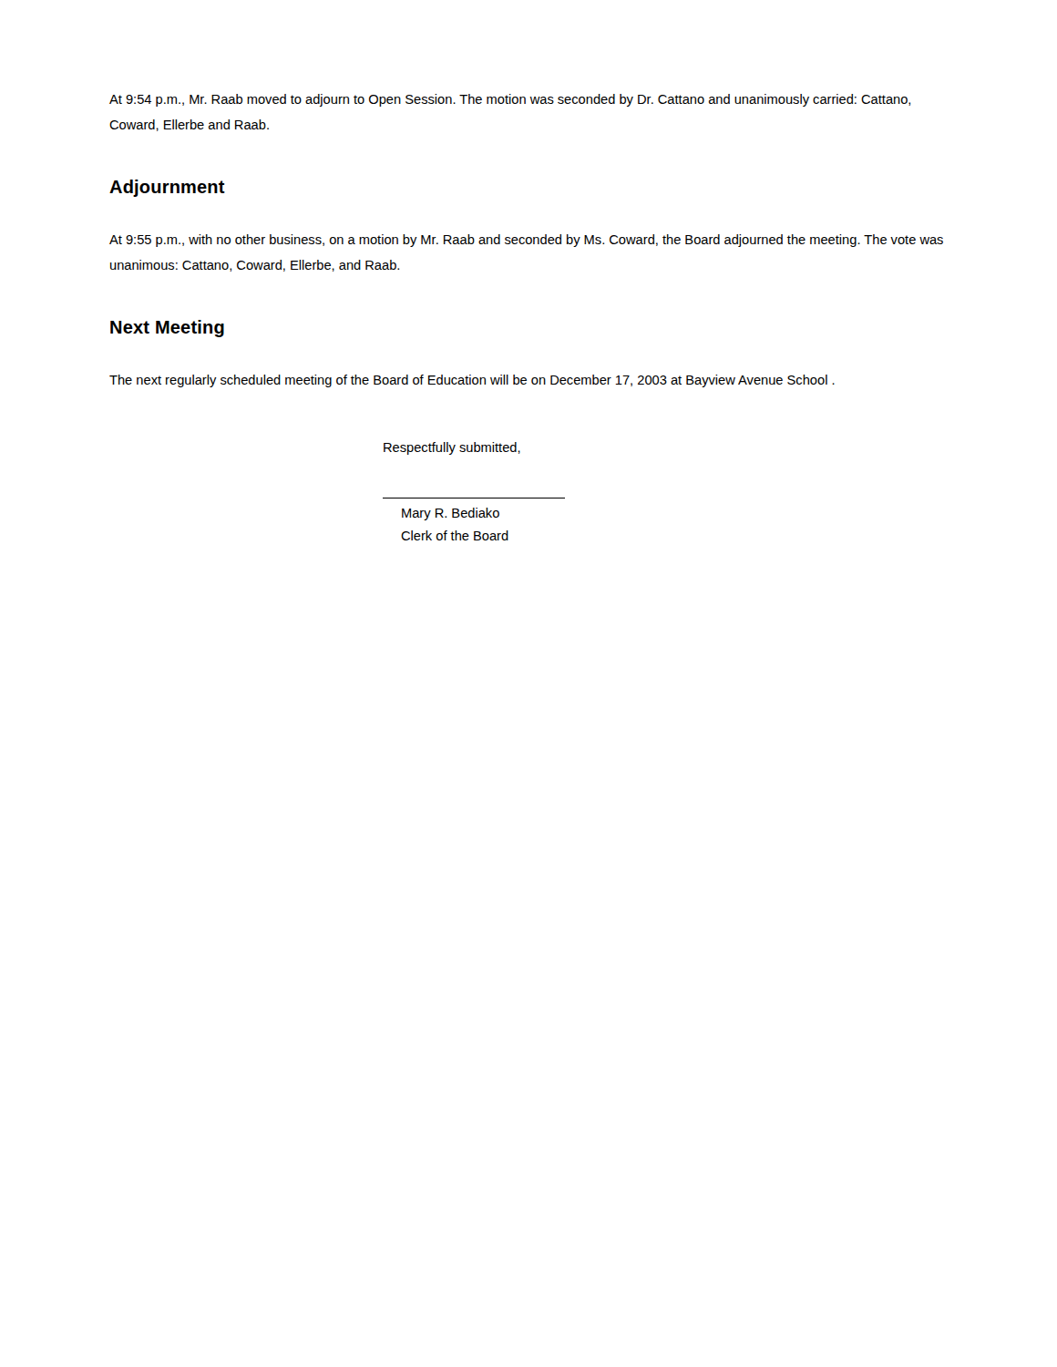At 9:54 p.m., Mr. Raab moved to adjourn to Open Session. The motion was seconded by Dr. Cattano and unanimously carried: Cattano, Coward, Ellerbe and Raab.
Adjournment
At 9:55 p.m., with no other business, on a motion by Mr. Raab and seconded by Ms. Coward, the Board adjourned the meeting. The vote was unanimous: Cattano, Coward, Ellerbe, and Raab.
Next Meeting
The next regularly scheduled meeting of the Board of Education will be on December 17, 2003 at Bayview Avenue School .
Respectfully submitted,
Mary R. Bediako
Clerk of the Board